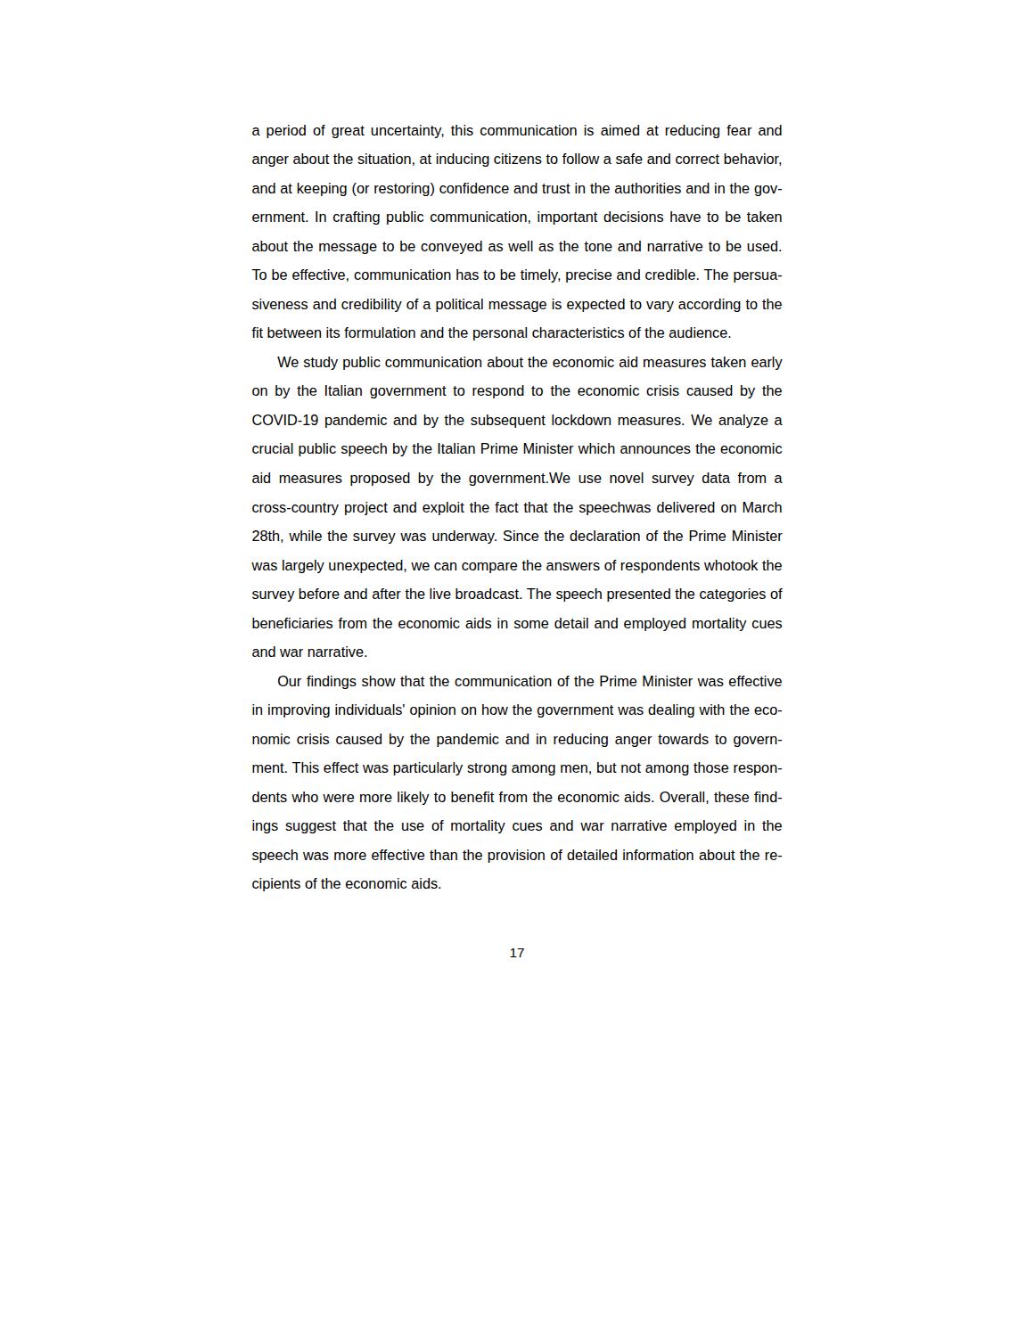a period of great uncertainty, this communication is aimed at reducing fear and anger about the situation, at inducing citizens to follow a safe and correct behavior, and at keeping (or restoring) confidence and trust in the authorities and in the government. In crafting public communication, important decisions have to be taken about the message to be conveyed as well as the tone and narrative to be used. To be effective, communication has to be timely, precise and credible. The persuasiveness and credibility of a political message is expected to vary according to the fit between its formulation and the personal characteristics of the audience.
We study public communication about the economic aid measures taken early on by the Italian government to respond to the economic crisis caused by the COVID-19 pandemic and by the subsequent lockdown measures. We analyze a crucial public speech by the Italian Prime Minister which announces the economic aid measures proposed by the government.We use novel survey data from a cross-country project and exploit the fact that the speechwas delivered on March 28th, while the survey was underway. Since the declaration of the Prime Minister was largely unexpected, we can compare the answers of respondents whotook the survey before and after the live broadcast. The speech presented the categories of beneficiaries from the economic aids in some detail and employed mortality cues and war narrative.
Our findings show that the communication of the Prime Minister was effective in improving individuals' opinion on how the government was dealing with the economic crisis caused by the pandemic and in reducing anger towards to government. This effect was particularly strong among men, but not among those respondents who were more likely to benefit from the economic aids. Overall, these findings suggest that the use of mortality cues and war narrative employed in the speech was more effective than the provision of detailed information about the recipients of the economic aids.
17